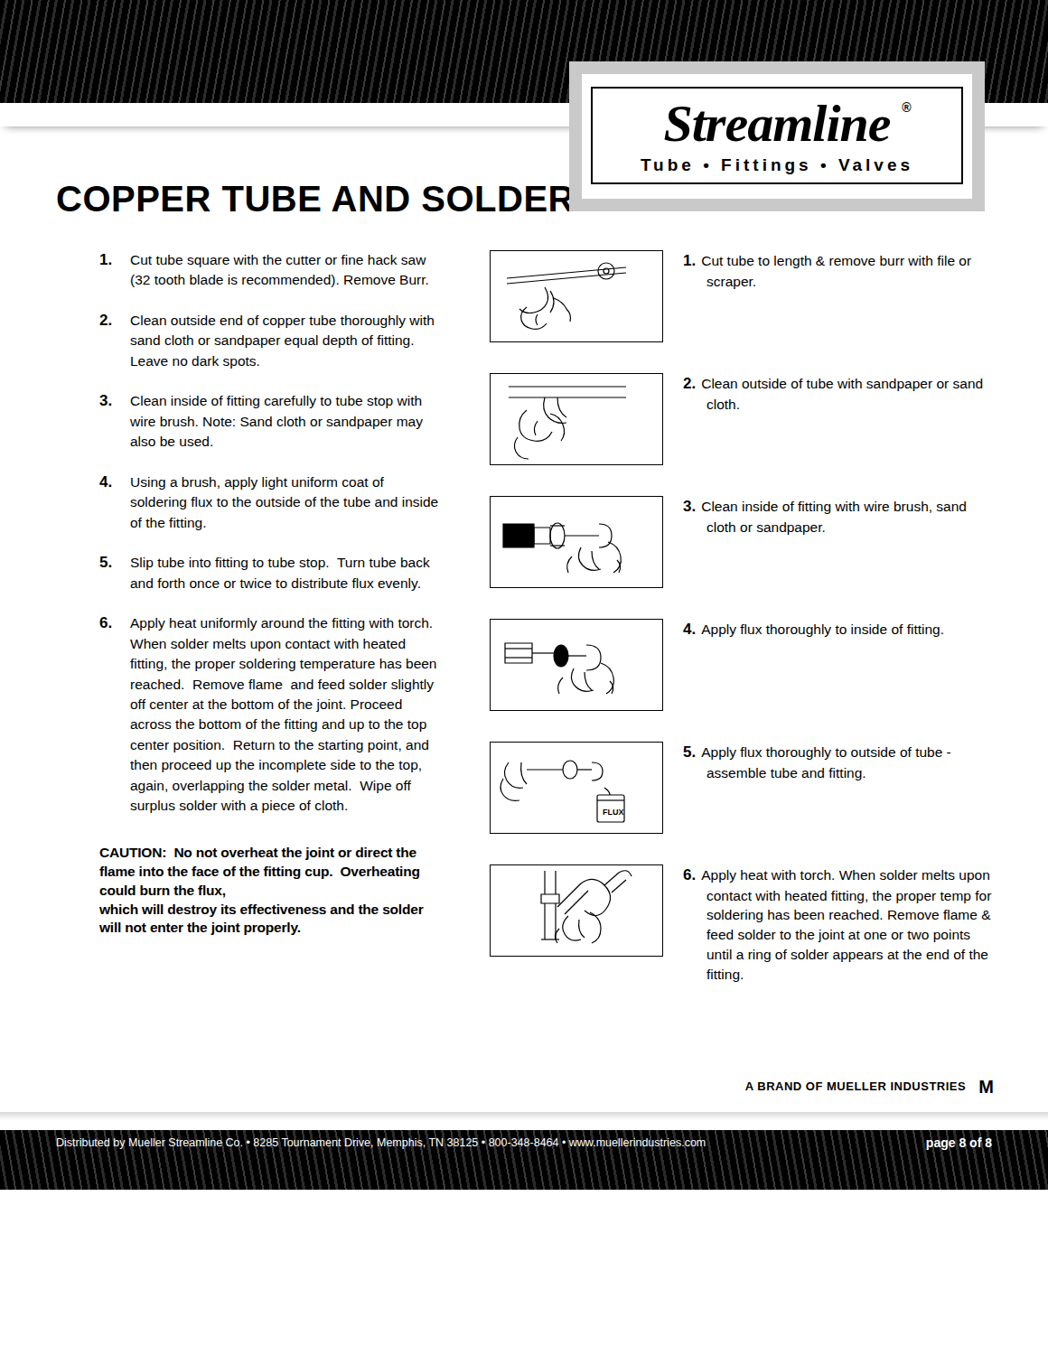Streamline®
Tube • Fittings • Valves
Copper Tube and Solder Type Fittings
1. Cut tube square with the cutter or fine hack saw (32 tooth blade is recommended). Remove Burr.
2. Clean outside end of copper tube thoroughly with sand cloth or sandpaper equal depth of fitting. Leave no dark spots.
3. Clean inside of fitting carefully to tube stop with wire brush. Note: Sand cloth or sandpaper may also be used.
4. Using a brush, apply light uniform coat of soldering flux to the outside of the tube and inside of the fitting.
5. Slip tube into fitting to tube stop. Turn tube back and forth once or twice to distribute flux evenly.
6. Apply heat uniformly around the fitting with torch. When solder melts upon contact with heated fitting, the proper soldering temperature has been reached. Remove flame and feed solder slightly off center at the bottom of the joint. Proceed across the bottom of the fitting and up to the top center position. Return to the starting point, and then proceed up the incomplete side to the top, again, overlapping the solder metal. Wipe off surplus solder with a piece of cloth.
CAUTION: No not overheat the joint or direct the flame into the face of the fitting cup. Overheating could burn the flux, which will destroy its effectiveness and the solder will not enter the joint properly.
1. Cut tube to length & remove burr with file or scraper.
2. Clean outside of tube with sandpaper or sand cloth.
3. Clean inside of fitting with wire brush, sand cloth or sandpaper.
4. Apply flux thoroughly to inside of fitting.
FLUX
5. Apply flux thoroughly to outside of tube - assemble tube and fitting.
6. Apply heat with torch. When solder melts upon contact with heated fitting, the proper temp for soldering has been reached. Remove flame & feed solder to the joint at one or two points until a ring of solder appears at the end of the fitting.
A Brand of Mueller Industries M
Distributed by Mueller Streamline Co. • 8285 Tournament Drive, Memphis, TN 38125 • 800-348-8464 • www.muellerindustries.com page 8 of 8